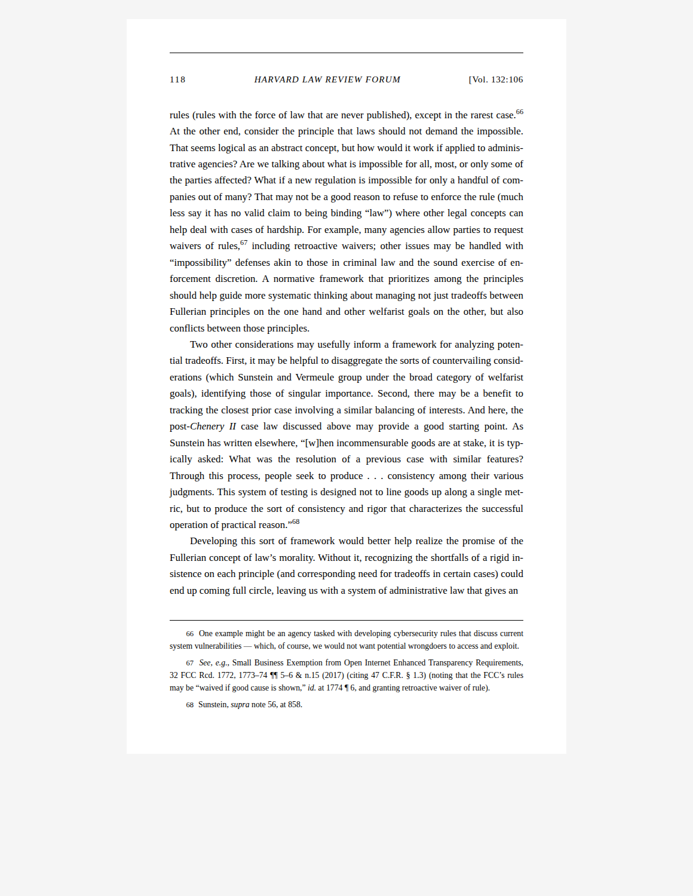118 HARVARD LAW REVIEW FORUM [Vol. 132:106
rules (rules with the force of law that are never published), except in the rarest case.66 At the other end, consider the principle that laws should not demand the impossible. That seems logical as an abstract concept, but how would it work if applied to administrative agencies? Are we talking about what is impossible for all, most, or only some of the parties affected? What if a new regulation is impossible for only a handful of companies out of many? That may not be a good reason to refuse to enforce the rule (much less say it has no valid claim to being binding “law”) where other legal concepts can help deal with cases of hardship. For example, many agencies allow parties to request waivers of rules,67 including retroactive waivers; other issues may be handled with “impossibility” defenses akin to those in criminal law and the sound exercise of enforcement discretion. A normative framework that prioritizes among the principles should help guide more systematic thinking about managing not just tradeoffs between Fullerian principles on the one hand and other welfarist goals on the other, but also conflicts between those principles.
Two other considerations may usefully inform a framework for analyzing potential tradeoffs. First, it may be helpful to disaggregate the sorts of countervailing considerations (which Sunstein and Vermeule group under the broad category of welfarist goals), identifying those of singular importance. Second, there may be a benefit to tracking the closest prior case involving a similar balancing of interests. And here, the post-Chenery II case law discussed above may provide a good starting point. As Sunstein has written elsewhere, “[w]hen incommensurable goods are at stake, it is typically asked: What was the resolution of a previous case with similar features? Through this process, people seek to produce . . . consistency among their various judgments. This system of testing is designed not to line goods up along a single metric, but to produce the sort of consistency and rigor that characterizes the successful operation of practical reason.”68
Developing this sort of framework would better help realize the promise of the Fullerian concept of law’s morality. Without it, recognizing the shortfalls of a rigid insistence on each principle (and corresponding need for tradeoffs in certain cases) could end up coming full circle, leaving us with a system of administrative law that gives an
66 One example might be an agency tasked with developing cybersecurity rules that discuss current system vulnerabilities — which, of course, we would not want potential wrongdoers to access and exploit.
67 See, e.g., Small Business Exemption from Open Internet Enhanced Transparency Requirements, 32 FCC Rcd. 1772, 1773–74 ¶¶ 5–6 & n.15 (2017) (citing 47 C.F.R. § 1.3) (noting that the FCC’s rules may be “waived if good cause is shown,” id. at 1774 ¶ 6, and granting retroactive waiver of rule).
68 Sunstein, supra note 56, at 858.